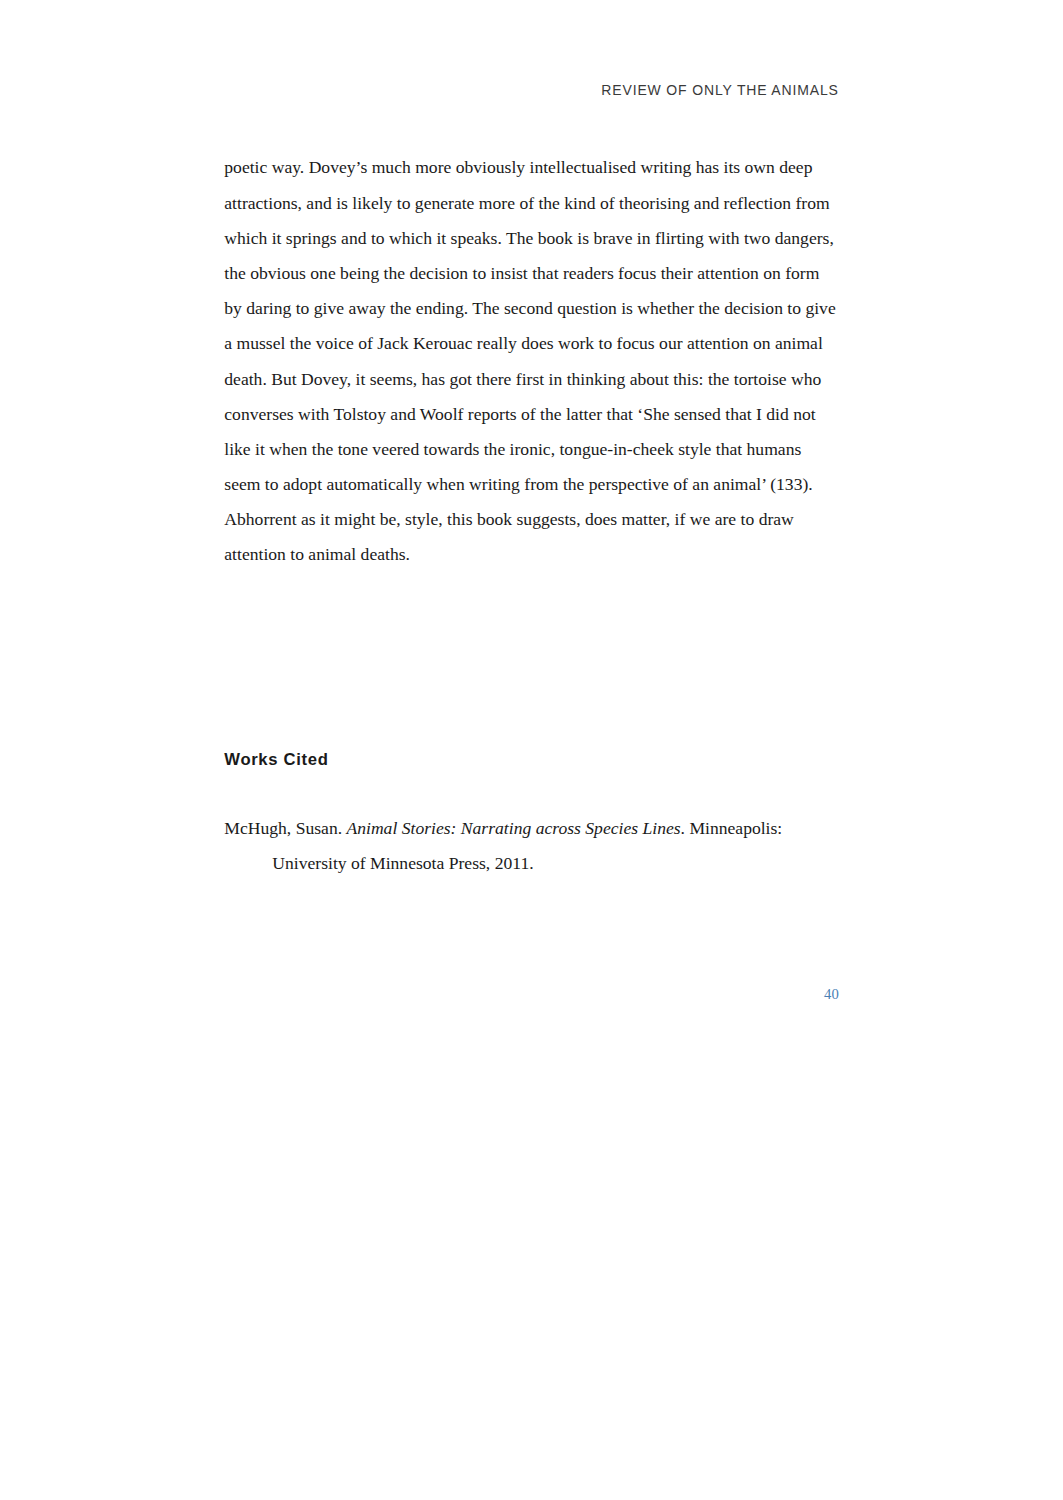Review of Only the Animals
poetic way. Dovey’s much more obviously intellectualised writing has its own deep attractions, and is likely to generate more of the kind of theorising and reflection from which it springs and to which it speaks. The book is brave in flirting with two dangers, the obvious one being the decision to insist that readers focus their attention on form by daring to give away the ending. The second question is whether the decision to give a mussel the voice of Jack Kerouac really does work to focus our attention on animal death. But Dovey, it seems, has got there first in thinking about this: the tortoise who converses with Tolstoy and Woolf reports of the latter that ‘She sensed that I did not like it when the tone veered towards the ironic, tongue-in-cheek style that humans seem to adopt automatically when writing from the perspective of an animal’ (133). Abhorrent as it might be, style, this book suggests, does matter, if we are to draw attention to animal deaths.
Works Cited
McHugh, Susan. Animal Stories: Narrating across Species Lines. Minneapolis: University of Minnesota Press, 2011.
40